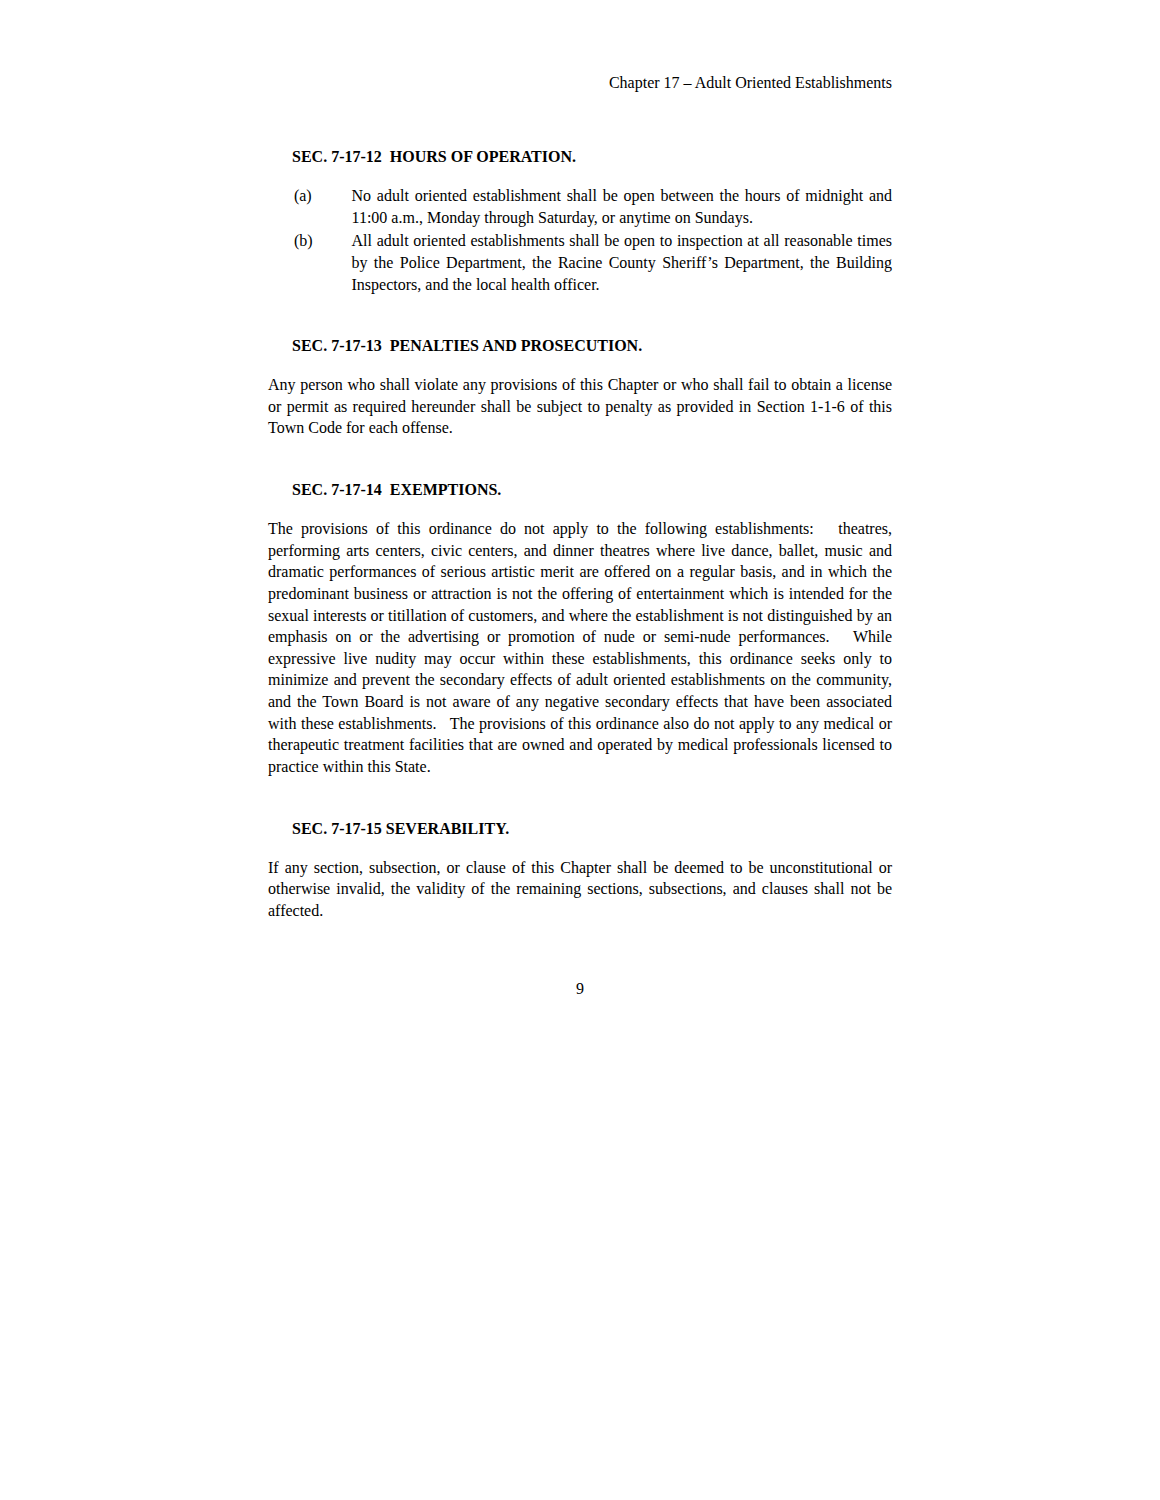Chapter 17 – Adult Oriented Establishments
SEC. 7-17-12 HOURS OF OPERATION.
(a)
No adult oriented establishment shall be open between the hours of midnight and 11:00 a.m., Monday through Saturday, or anytime on Sundays.
(b)
All adult oriented establishments shall be open to inspection at all reasonable times by the Police Department, the Racine County Sheriff’s Department, the Building Inspectors, and the local health officer.
SEC. 7-17-13 PENALTIES AND PROSECUTION.
Any person who shall violate any provisions of this Chapter or who shall fail to obtain a license or permit as required hereunder shall be subject to penalty as provided in Section 1-1-6 of this Town Code for each offense.
SEC. 7-17-14 EXEMPTIONS.
The provisions of this ordinance do not apply to the following establishments: theatres, performing arts centers, civic centers, and dinner theatres where live dance, ballet, music and dramatic performances of serious artistic merit are offered on a regular basis, and in which the predominant business or attraction is not the offering of entertainment which is intended for the sexual interests or titillation of customers, and where the establishment is not distinguished by an emphasis on or the advertising or promotion of nude or semi-nude performances. While expressive live nudity may occur within these establishments, this ordinance seeks only to minimize and prevent the secondary effects of adult oriented establishments on the community, and the Town Board is not aware of any negative secondary effects that have been associated with these establishments. The provisions of this ordinance also do not apply to any medical or therapeutic treatment facilities that are owned and operated by medical professionals licensed to practice within this State.
SEC. 7-17-15 SEVERABILITY.
If any section, subsection, or clause of this Chapter shall be deemed to be unconstitutional or otherwise invalid, the validity of the remaining sections, subsections, and clauses shall not be affected.
9